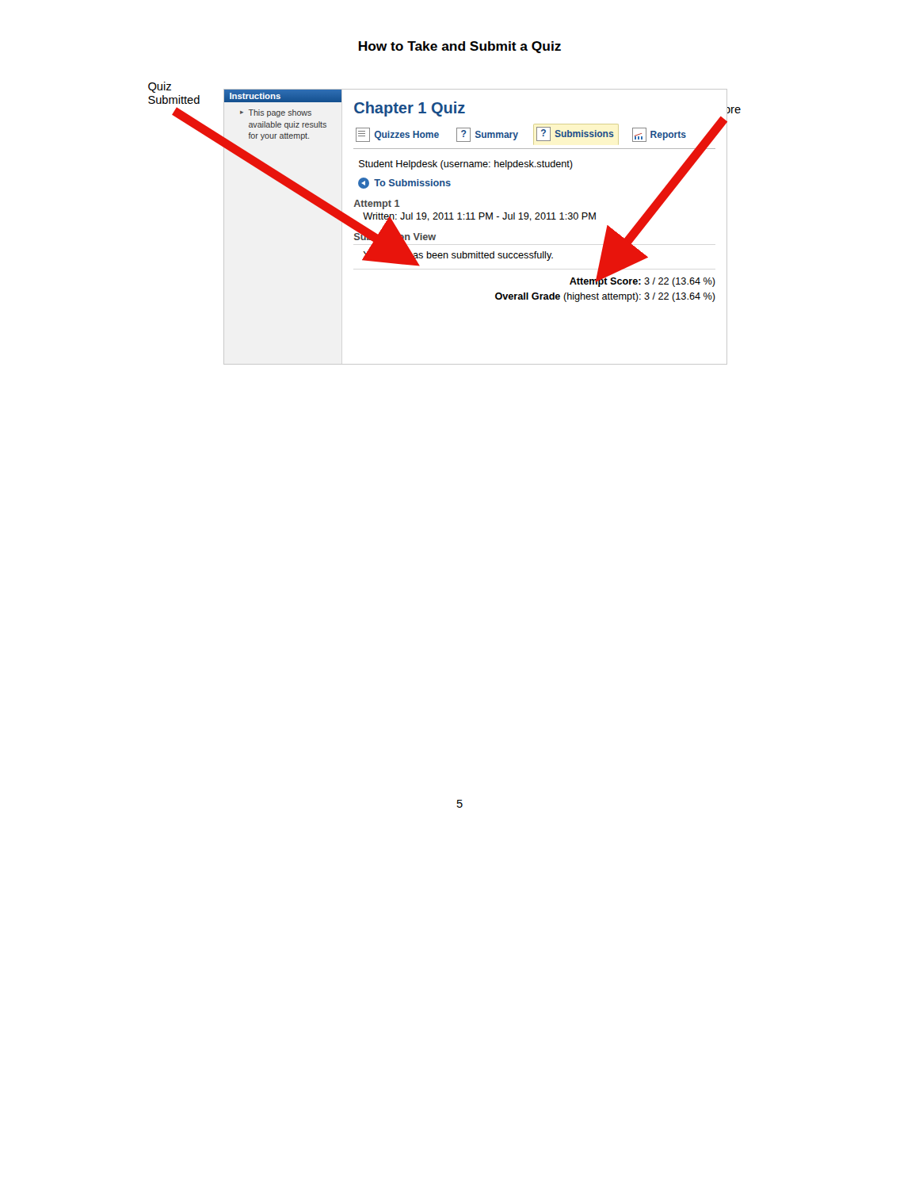How to Take and Submit a Quiz
Quiz
Submitted
Score
Instructions
This page shows available quiz results for your attempt.
Chapter 1 Quiz
Quizzes Home
Summary
Submissions
Reports
Student Helpdesk (username: helpdesk.student)
To Submissions
Attempt 1
Written: Jul 19, 2011 1:11 PM - Jul 19, 2011 1:30 PM
Submission View
Your quiz has been submitted successfully.
Attempt Score: 3 / 22 (13.64 %)
Overall Grade (highest attempt): 3 / 22 (13.64 %)
5